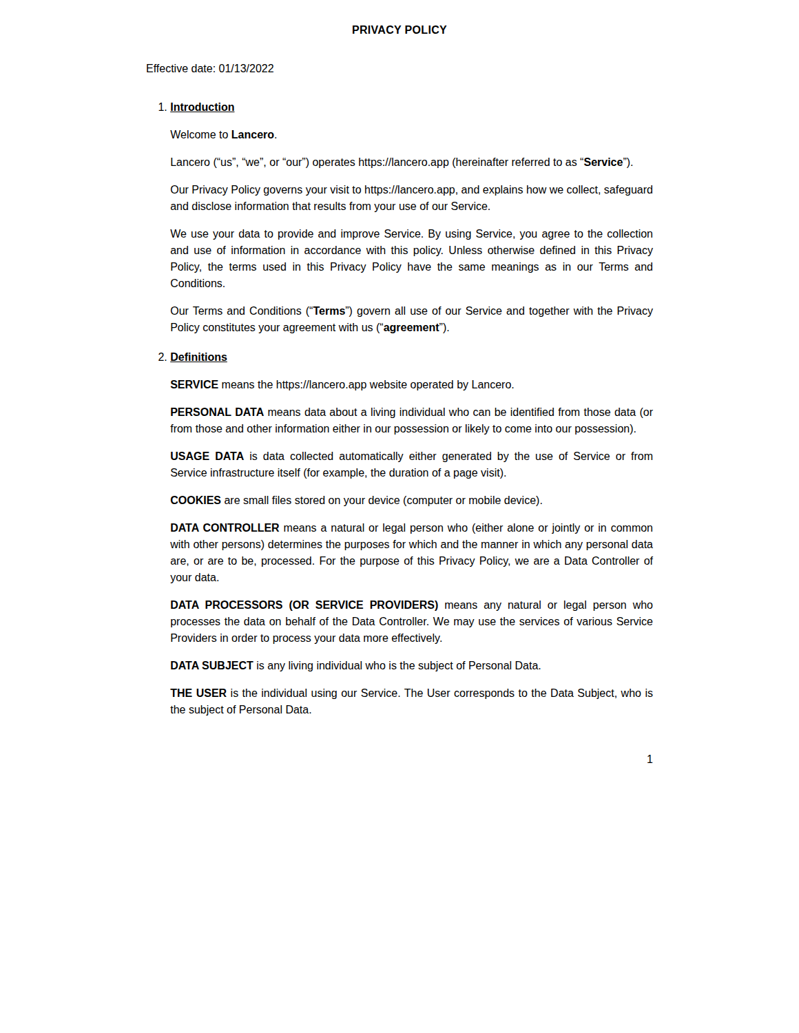PRIVACY POLICY
Effective date: 01/13/2022
Introduction
Welcome to Lancero.
Lancero (“us”, “we”, or “our”) operates https://lancero.app (hereinafter referred to as “Service”).
Our Privacy Policy governs your visit to https://lancero.app, and explains how we collect, safeguard and disclose information that results from your use of our Service.
We use your data to provide and improve Service. By using Service, you agree to the collection and use of information in accordance with this policy. Unless otherwise defined in this Privacy Policy, the terms used in this Privacy Policy have the same meanings as in our Terms and Conditions.
Our Terms and Conditions (“Terms”) govern all use of our Service and together with the Privacy Policy constitutes your agreement with us (“agreement”).
Definitions
SERVICE means the https://lancero.app website operated by Lancero.
PERSONAL DATA means data about a living individual who can be identified from those data (or from those and other information either in our possession or likely to come into our possession).
USAGE DATA is data collected automatically either generated by the use of Service or from Service infrastructure itself (for example, the duration of a page visit).
COOKIES are small files stored on your device (computer or mobile device).
DATA CONTROLLER means a natural or legal person who (either alone or jointly or in common with other persons) determines the purposes for which and the manner in which any personal data are, or are to be, processed. For the purpose of this Privacy Policy, we are a Data Controller of your data.
DATA PROCESSORS (OR SERVICE PROVIDERS) means any natural or legal person who processes the data on behalf of the Data Controller. We may use the services of various Service Providers in order to process your data more effectively.
DATA SUBJECT is any living individual who is the subject of Personal Data.
THE USER is the individual using our Service. The User corresponds to the Data Subject, who is the subject of Personal Data.
1